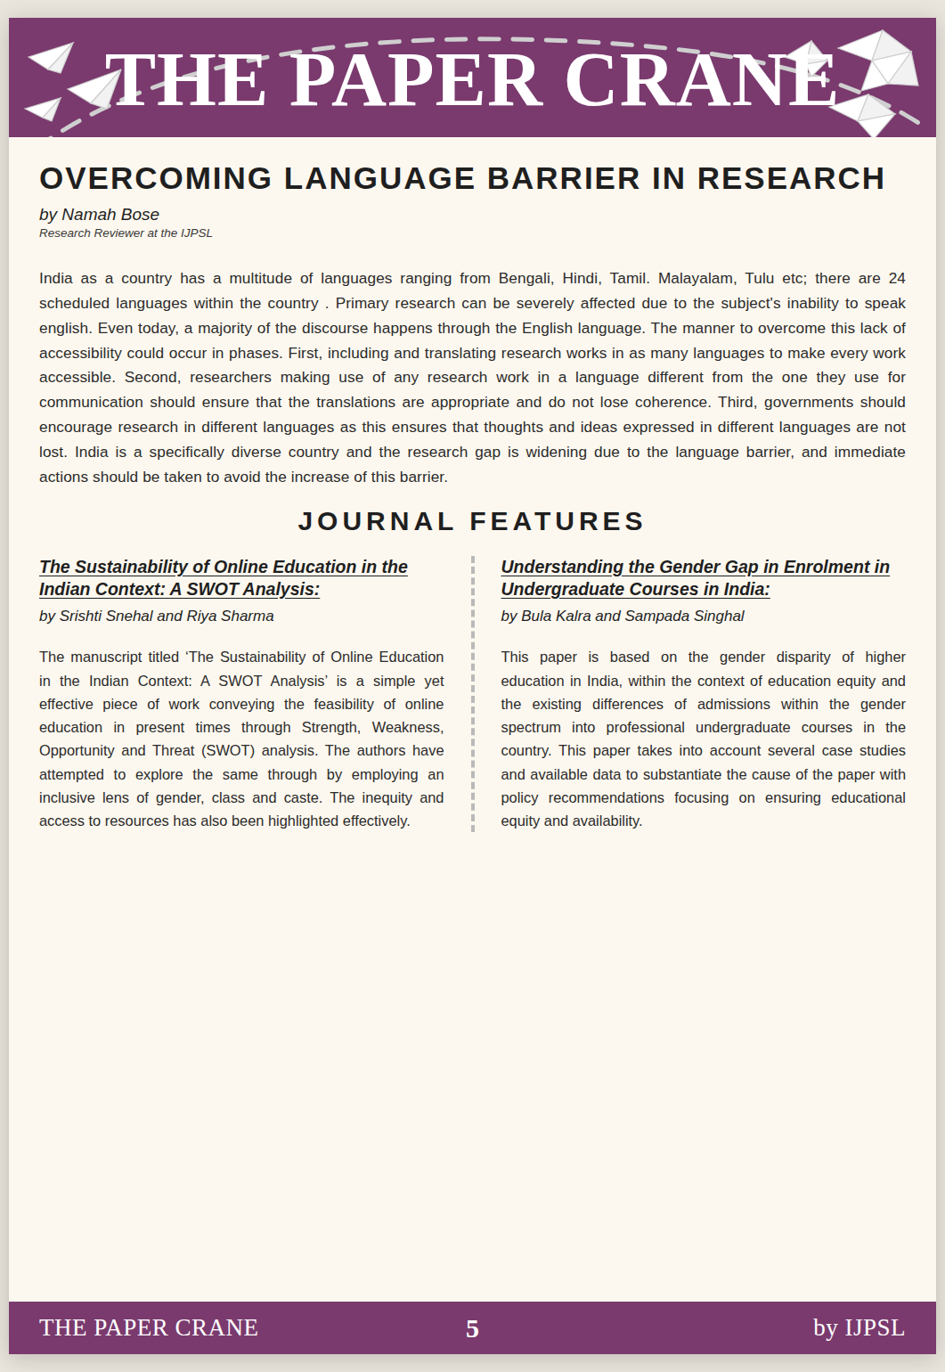THE PAPER CRANE
Overcoming Language Barrier in Research
by Namah Bose
Research Reviewer at the IJPSL
India as a country has a multitude of languages ranging from Bengali, Hindi, Tamil. Malayalam, Tulu etc; there are 24 scheduled languages within the country . Primary research can be severely affected due to the subject's inability to speak english. Even today, a majority of the discourse happens through the English language. The manner to overcome this lack of accessibility could occur in phases. First, including and translating research works in as many languages to make every work accessible. Second, researchers making use of any research work in a language different from the one they use for communication should ensure that the translations are appropriate and do not lose coherence. Third, governments should encourage research in different languages as this ensures that thoughts and ideas expressed in different languages are not lost. India is a specifically diverse country and the research gap is widening due to the language barrier, and immediate actions should be taken to avoid the increase of this barrier.
Journal Features
The Sustainability of Online Education in the Indian Context: A SWOT Analysis:
by Srishti Snehal and Riya Sharma
The manuscript titled ‘The Sustainability of Online Education in the Indian Context: A SWOT Analysis’ is a simple yet effective piece of work conveying the feasibility of online education in present times through Strength, Weakness, Opportunity and Threat (SWOT) analysis. The authors have attempted to explore the same through by employing an inclusive lens of gender, class and caste. The inequity and access to resources has also been highlighted effectively.
Understanding the Gender Gap in Enrolment in Undergraduate Courses in India:
by Bula Kalra and Sampada Singhal
This paper is based on the gender disparity of higher education in India, within the context of education equity and the existing differences of admissions within the gender spectrum into professional undergraduate courses in the country. This paper takes into account several case studies and available data to substantiate the cause of the paper with policy recommendations focusing on ensuring educational equity and availability.
THE PAPER CRANE 5 by IJPSL